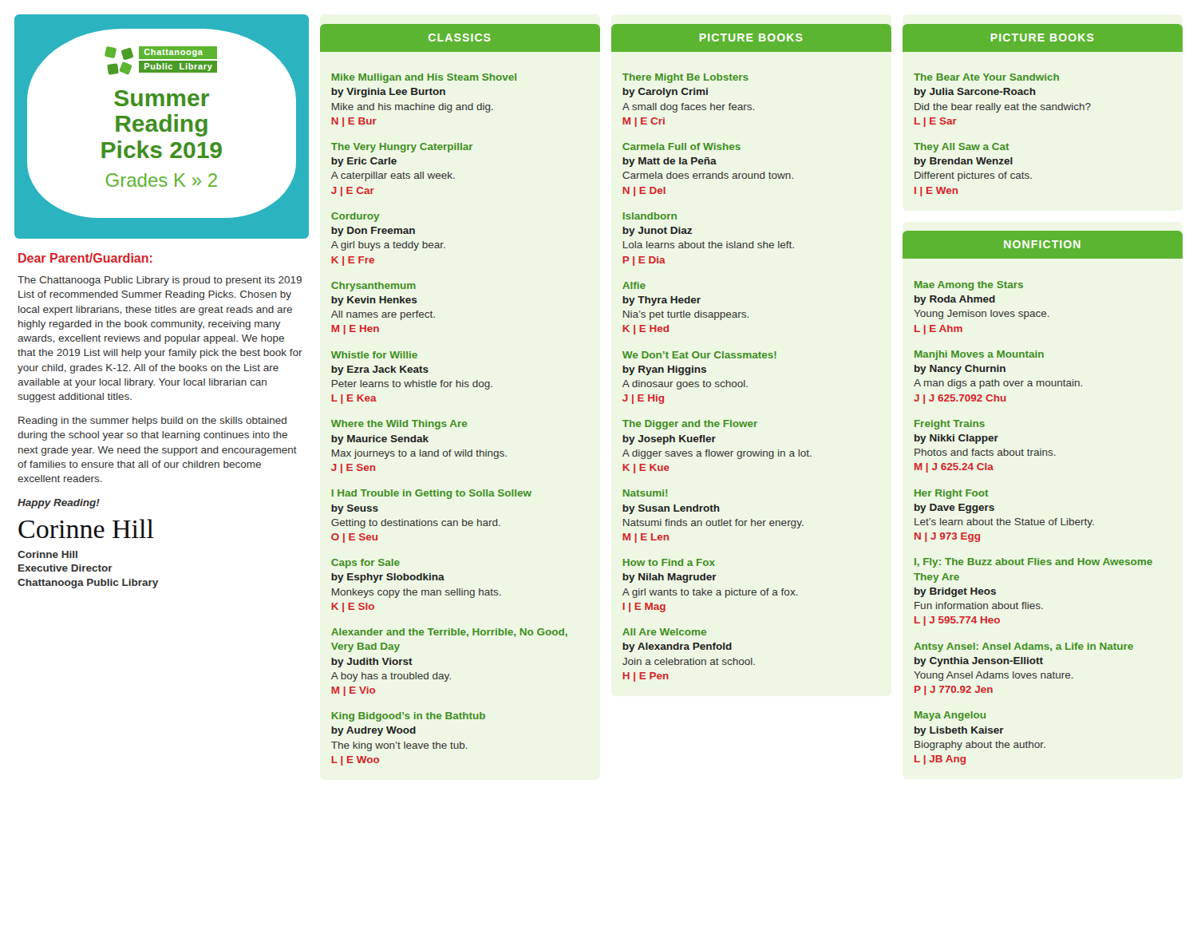Chattanooga Public Library
Summer
Reading
Picks 2019
Grades K » 2
Dear Parent/Guardian:
The Chattanooga Public Library is proud to present its 2019 List of recommended Summer Reading Picks. Chosen by local expert librarians, these titles are great reads and are highly regarded in the book community, receiving many awards, excellent reviews and popular appeal. We hope that the 2019 List will help your family pick the best book for your child, grades K-12. All of the books on the List are available at your local library. Your local librarian can suggest additional titles.
Reading in the summer helps build on the skills obtained during the school year so that learning continues into the next grade year. We need the support and encouragement of families to ensure that all of our children become excellent readers.
Happy Reading!
Corinne Hill
Corinne Hill
Executive Director
Chattanooga Public Library
CLASSICS
Mike Mulligan and His Steam Shovel by Virginia Lee Burton Mike and his machine dig and dig. N | E Bur
The Very Hungry Caterpillar by Eric Carle A caterpillar eats all week. J | E Car
Corduroy by Don Freeman A girl buys a teddy bear. K | E Fre
Chrysanthemum by Kevin Henkes All names are perfect. M | E Hen
Whistle for Willie by Ezra Jack Keats Peter learns to whistle for his dog. L | E Kea
Where the Wild Things Are by Maurice Sendak Max journeys to a land of wild things. J | E Sen
I Had Trouble in Getting to Solla Sollew by Seuss Getting to destinations can be hard. O | E Seu
Caps for Sale by Esphyr Slobodkina Monkeys copy the man selling hats. K | E Slo
Alexander and the Terrible, Horrible, No Good, Very Bad Day by Judith Viorst A boy has a troubled day. M | E Vio
King Bidgood’s in the Bathtub by Audrey Wood The king won’t leave the tub. L | E Woo
PICTURE BOOKS
There Might Be Lobsters by Carolyn Crimi A small dog faces her fears. M | E Cri
Carmela Full of Wishes by Matt de la Peña Carmela does errands around town. N | E Del
Islandborn by Junot Diaz Lola learns about the island she left. P | E Dia
Alfie by Thyra Heder Nia’s pet turtle disappears. K | E Hed
We Don’t Eat Our Classmates! by Ryan Higgins A dinosaur goes to school. J | E Hig
The Digger and the Flower by Joseph Kuefler A digger saves a flower growing in a lot. K | E Kue
Natsumi! by Susan Lendroth Natsumi finds an outlet for her energy. M | E Len
How to Find a Fox by Nilah Magruder A girl wants to take a picture of a fox. I | E Mag
All Are Welcome by Alexandra Penfold Join a celebration at school. H | E Pen
PICTURE BOOKS
The Bear Ate Your Sandwich by Julia Sarcone-Roach Did the bear really eat the sandwich? L | E Sar
They All Saw a Cat by Brendan Wenzel Different pictures of cats. I | E Wen
NONFICTION
Mae Among the Stars by Roda Ahmed Young Jemison loves space. L | E Ahm
Manjhi Moves a Mountain by Nancy Churnin A man digs a path over a mountain. J | J 625.7092 Chu
Freight Trains by Nikki Clapper Photos and facts about trains. M | J 625.24 Cla
Her Right Foot by Dave Eggers Let’s learn about the Statue of Liberty. N | J 973 Egg
I, Fly: The Buzz about Flies and How Awesome They Are by Bridget Heos Fun information about flies. L | J 595.774 Heo
Antsy Ansel: Ansel Adams, a Life in Nature by Cynthia Jenson-Elliott Young Ansel Adams loves nature. P | J 770.92 Jen
Maya Angelou by Lisbeth Kaiser Biography about the author. L | JB Ang